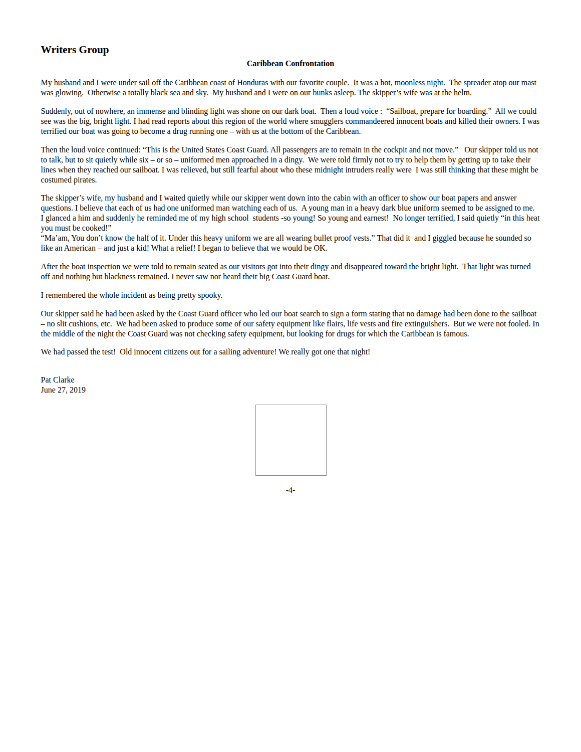Writers Group
Caribbean Confrontation
My husband and I were under sail off the Caribbean coast of Honduras with our favorite couple. It was a hot, moonless night. The spreader atop our mast was glowing. Otherwise a totally black sea and sky. My husband and I were on our bunks asleep. The skipper’s wife was at the helm.
Suddenly, out of nowhere, an immense and blinding light was shone on our dark boat. Then a loud voice : “Sailboat, prepare for boarding.” All we could see was the big, bright light. I had read reports about this region of the world where smugglers commandeered innocent boats and killed their owners. I was terrified our boat was going to become a drug running one – with us at the bottom of the Caribbean.
Then the loud voice continued: “This is the United States Coast Guard. All passengers are to remain in the cockpit and not move.” Our skipper told us not to talk, but to sit quietly while six – or so – uniformed men approached in a dingy. We were told firmly not to try to help them by getting up to take their lines when they reached our sailboat. I was relieved, but still fearful about who these midnight intruders really were I was still thinking that these might be costumed pirates.
The skipper’s wife, my husband and I waited quietly while our skipper went down into the cabin with an officer to show our boat papers and answer questions. I believe that each of us had one uniformed man watching each of us. A young man in a heavy dark blue uniform seemed to be assigned to me. I glanced a him and suddenly he reminded me of my high school students -so young! So young and earnest! No longer terrified, I said quietly “in this heat you must be cooked!”
“Ma’am, You don’t know the half of it. Under this heavy uniform we are all wearing bullet proof vests.” That did it and I giggled because he sounded so like an American – and just a kid! What a relief! I began to believe that we would be OK.
After the boat inspection we were told to remain seated as our visitors got into their dingy and disappeared toward the bright light. That light was turned off and nothing but blackness remained. I never saw nor heard their big Coast Guard boat.
I remembered the whole incident as being pretty spooky.
Our skipper said he had been asked by the Coast Guard officer who led our boat search to sign a form stating that no damage had been done to the sailboat – no slit cushions, etc. We had been asked to produce some of our safety equipment like flairs, life vests and fire extinguishers. But we were not fooled. In the middle of the night the Coast Guard was not checking safety equipment, but looking for drugs for which the Caribbean is famous.
We had passed the test! Old innocent citizens out for a sailing adventure! We really got one that night!
Pat Clarke
June 27, 2019
-4-